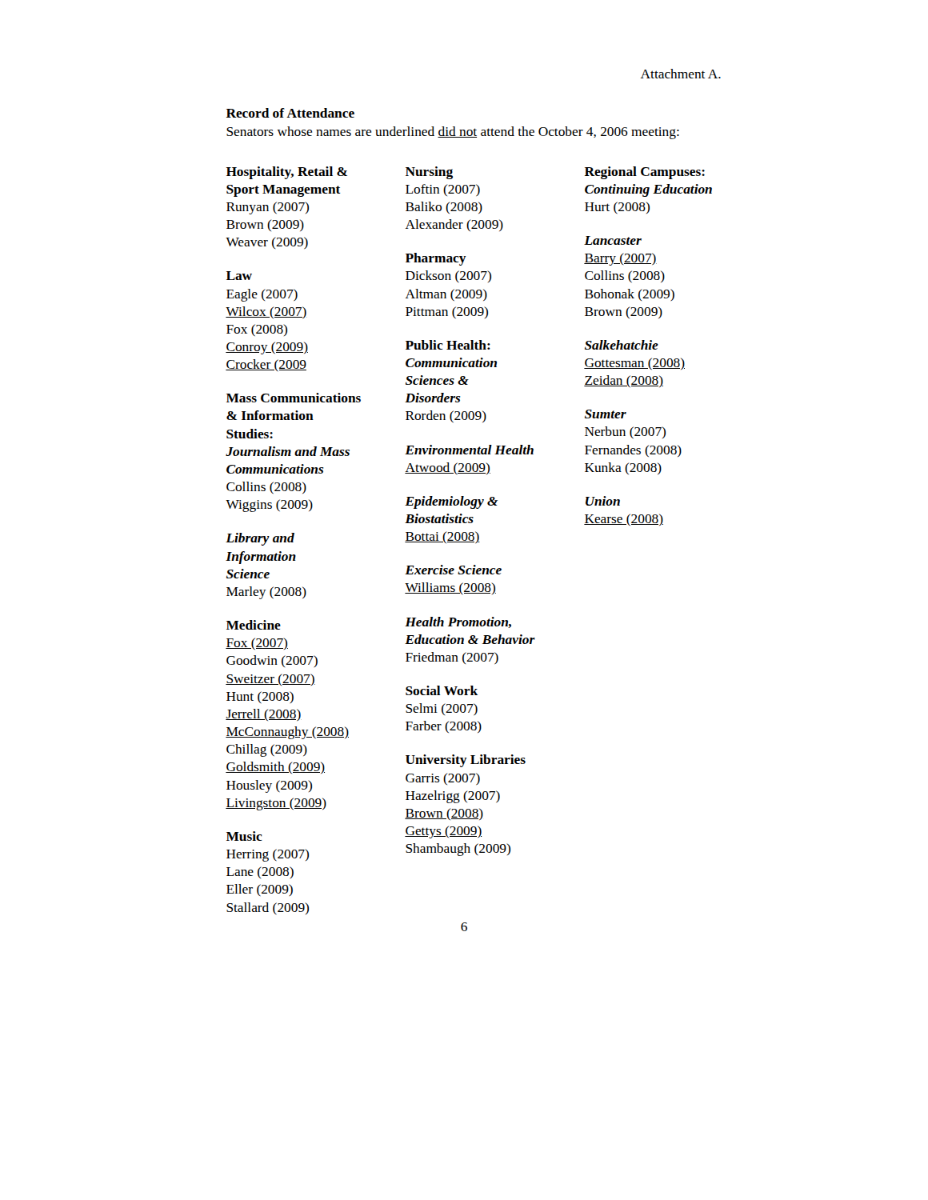Attachment A.
Record of Attendance
Senators whose names are underlined did not attend the October 4, 2006 meeting:
Hospitality, Retail &
Sport Management
Runyan (2007)
Brown (2009)
Weaver (2009)
Law
Eagle (2007)
Wilcox (2007)
Fox (2008)
Conroy (2009)
Crocker (2009
Mass Communications
& Information Studies:
Journalism and Mass
Communications
Collins (2008)
Wiggins (2009)
Library and Information
Science
Marley (2008)
Medicine
Fox (2007)
Goodwin (2007)
Sweitzer (2007)
Hunt (2008)
Jerrell (2008)
McConnaughy (2008)
Chillag (2009)
Goldsmith (2009)
Housley (2009)
Livingston (2009)
Music
Herring (2007)
Lane (2008)
Eller (2009)
Stallard (2009)
Nursing
Loftin (2007)
Baliko (2008)
Alexander (2009)
Pharmacy
Dickson (2007)
Altman (2009)
Pittman (2009)
Public Health:
Communication Sciences &
Disorders
Rorden (2009)
Environmental Health
Atwood (2009)
Epidemiology &
Biostatistics
Bottai (2008)
Exercise Science
Williams (2008)
Health Promotion,
Education & Behavior
Friedman (2007)
Social Work
Selmi (2007)
Farber (2008)
University Libraries
Garris (2007)
Hazelrigg (2007)
Brown (2008)
Gettys (2009)
Shambaugh (2009)
Regional Campuses:
Continuing Education
Hurt (2008)
Lancaster
Barry (2007)
Collins (2008)
Bohonak (2009)
Brown (2009)
Salkehatchie
Gottesman (2008)
Zeidan (2008)
Sumter
Nerbun (2007)
Fernandes (2008)
Kunka (2008)
Union
Kearse (2008)
6